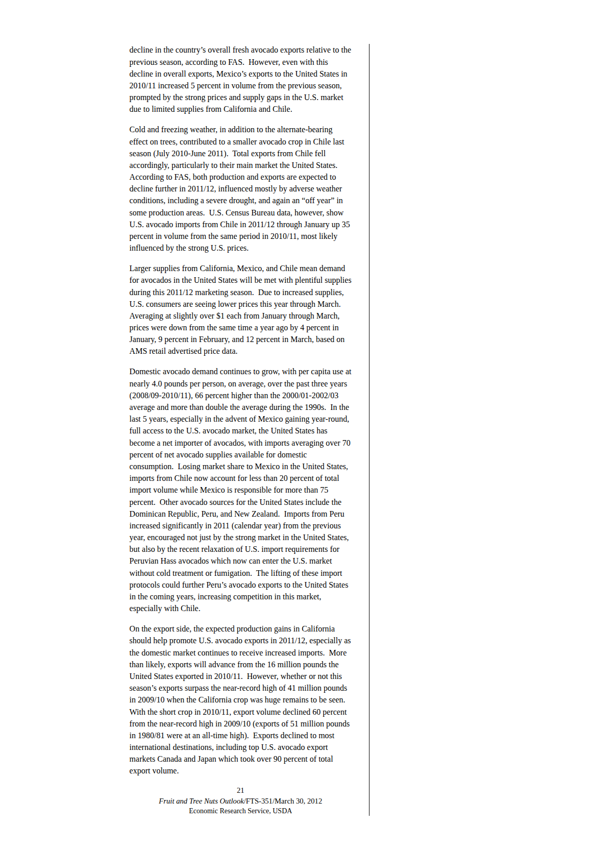decline in the country’s overall fresh avocado exports relative to the previous season, according to FAS. However, even with this decline in overall exports, Mexico’s exports to the United States in 2010/11 increased 5 percent in volume from the previous season, prompted by the strong prices and supply gaps in the U.S. market due to limited supplies from California and Chile.
Cold and freezing weather, in addition to the alternate-bearing effect on trees, contributed to a smaller avocado crop in Chile last season (July 2010-June 2011). Total exports from Chile fell accordingly, particularly to their main market the United States. According to FAS, both production and exports are expected to decline further in 2011/12, influenced mostly by adverse weather conditions, including a severe drought, and again an “off year” in some production areas. U.S. Census Bureau data, however, show U.S. avocado imports from Chile in 2011/12 through January up 35 percent in volume from the same period in 2010/11, most likely influenced by the strong U.S. prices.
Larger supplies from California, Mexico, and Chile mean demand for avocados in the United States will be met with plentiful supplies during this 2011/12 marketing season. Due to increased supplies, U.S. consumers are seeing lower prices this year through March. Averaging at slightly over $1 each from January through March, prices were down from the same time a year ago by 4 percent in January, 9 percent in February, and 12 percent in March, based on AMS retail advertised price data.
Domestic avocado demand continues to grow, with per capita use at nearly 4.0 pounds per person, on average, over the past three years (2008/09-2010/11), 66 percent higher than the 2000/01-2002/03 average and more than double the average during the 1990s. In the last 5 years, especially in the advent of Mexico gaining year-round, full access to the U.S. avocado market, the United States has become a net importer of avocados, with imports averaging over 70 percent of net avocado supplies available for domestic consumption. Losing market share to Mexico in the United States, imports from Chile now account for less than 20 percent of total import volume while Mexico is responsible for more than 75 percent. Other avocado sources for the United States include the Dominican Republic, Peru, and New Zealand. Imports from Peru increased significantly in 2011 (calendar year) from the previous year, encouraged not just by the strong market in the United States, but also by the recent relaxation of U.S. import requirements for Peruvian Hass avocados which now can enter the U.S. market without cold treatment or fumigation. The lifting of these import protocols could further Peru’s avocado exports to the United States in the coming years, increasing competition in this market, especially with Chile.
On the export side, the expected production gains in California should help promote U.S. avocado exports in 2011/12, especially as the domestic market continues to receive increased imports. More than likely, exports will advance from the 16 million pounds the United States exported in 2010/11. However, whether or not this season’s exports surpass the near-record high of 41 million pounds in 2009/10 when the California crop was huge remains to be seen. With the short crop in 2010/11, export volume declined 60 percent from the near-record high in 2009/10 (exports of 51 million pounds in 1980/81 were at an all-time high). Exports declined to most international destinations, including top U.S. avocado export markets Canada and Japan which took over 90 percent of total export volume.
21 Fruit and Tree Nuts Outlook/FTS-351/March 30, 2012
Economic Research Service, USDA